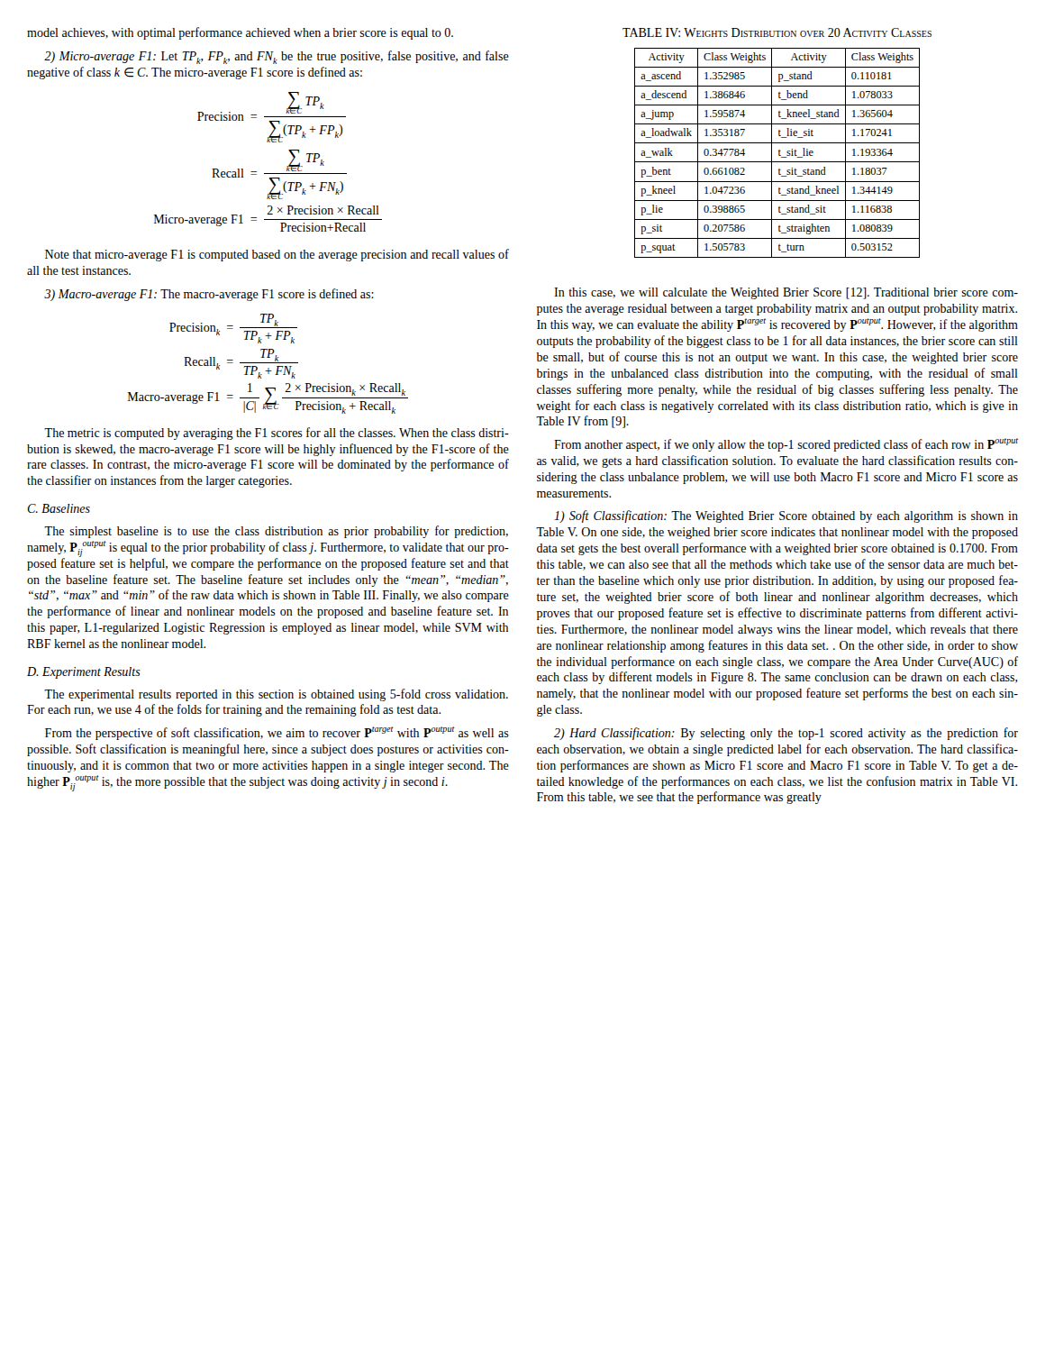model achieves, with optimal performance achieved when a brier score is equal to 0.
2) Micro-average F1: Let TPk, FPk, and FNk be the true positive, false positive, and false negative of class k ∈ C. The micro-average F1 score is defined as:
| Precision | = | ∑ k ∈ C TP k ∑ k ∈ C ( TP k + FP k ) |
| Recall | = | ∑ k ∈ C TP k ∑ k ∈ C ( TP k + FN k ) |
| Micro-average F1 | = | 2 × Precision × Recall Precision+Recall |
Note that micro-average F1 is computed based on the average precision and recall values of all the test instances.
3) Macro-average F1: The macro-average F1 score is defined as:
| Precision k | = | TP k TP k + FP k |
| Recall k | = | TP k TP k + FN k |
| Macro-average F1 | = | 1 / C / ∑ k ∈ C 2 × Precision k × Recall k Precision k + Recall k |
The metric is computed by averaging the F1 scores for all the classes. When the class distribution is skewed, the macro-average F1 score will be highly influenced by the F1-score of the rare classes. In contrast, the micro-average F1 score will be dominated by the performance of the classifier on instances from the larger categories.
C. Baselines
The simplest baseline is to use the class distribution as prior probability for prediction, namely, Pijoutput is equal to the prior probability of class j. Furthermore, to validate that our proposed feature set is helpful, we compare the performance on the proposed feature set and that on the baseline feature set. The baseline feature set includes only the “mean”, “median”, “std”, “max” and “min” of the raw data which is shown in Table III. Finally, we also compare the performance of linear and nonlinear models on the proposed and baseline feature set. In this paper, L1-regularized Logistic Regression is employed as linear model, while SVM with RBF kernel as the nonlinear model.
D. Experiment Results
The experimental results reported in this section is obtained using 5-fold cross validation. For each run, we use 4 of the folds for training and the remaining fold as test data.
From the perspective of soft classification, we aim to recover Ptarget with Poutput as well as possible. Soft classification is meaningful here, since a subject does postures or activities continuously, and it is common that two or more activities happen in a single integer second. The higher Pijoutput is, the more possible that the subject was doing activity j in second i.
TABLE IV: Weights Distribution over 20 Activity Classes
| Activity | Class Weights | Activity | Class Weights |
| --- | --- | --- | --- |
| a_ascend | 1.352985 | p_stand | 0.110181 |
| a_descend | 1.386846 | t_bend | 1.078033 |
| a_jump | 1.595874 | t_kneel_stand | 1.365604 |
| a_loadwalk | 1.353187 | t_lie_sit | 1.170241 |
| a_walk | 0.347784 | t_sit_lie | 1.193364 |
| p_bent | 0.661082 | t_sit_stand | 1.18037 |
| p_kneel | 1.047236 | t_stand_kneel | 1.344149 |
| p_lie | 0.398865 | t_stand_sit | 1.116838 |
| p_sit | 0.207586 | t_straighten | 1.080839 |
| p_squat | 1.505783 | t_turn | 0.503152 |
In this case, we will calculate the Weighted Brier Score [12]. Traditional brier score computes the average residual between a target probability matrix and an output probability matrix. In this way, we can evaluate the ability Ptarget is recovered by Poutput. However, if the algorithm outputs the probability of the biggest class to be 1 for all data instances, the brier score can still be small, but of course this is not an output we want. In this case, the weighted brier score brings in the unbalanced class distribution into the computing, with the residual of small classes suffering more penalty, while the residual of big classes suffering less penalty. The weight for each class is negatively correlated with its class distribution ratio, which is give in Table IV from [9].
From another aspect, if we only allow the top-1 scored predicted class of each row in Poutput as valid, we gets a hard classification solution. To evaluate the hard classification results considering the class unbalance problem, we will use both Macro F1 score and Micro F1 score as measurements.
1) Soft Classification: The Weighted Brier Score obtained by each algorithm is shown in Table V. On one side, the weighed brier score indicates that nonlinear model with the proposed data set gets the best overall performance with a weighted brier score obtained is 0.1700. From this table, we can also see that all the methods which take use of the sensor data are much better than the baseline which only use prior distribution. In addition, by using our proposed feature set, the weighted brier score of both linear and nonlinear algorithm decreases, which proves that our proposed feature set is effective to discriminate patterns from different activities. Furthermore, the nonlinear model always wins the linear model, which reveals that there are nonlinear relationship among features in this data set. . On the other side, in order to show the individual performance on each single class, we compare the Area Under Curve(AUC) of each class by different models in Figure 8. The same conclusion can be drawn on each class, namely, that the nonlinear model with our proposed feature set performs the best on each single class.
2) Hard Classification: By selecting only the top-1 scored activity as the prediction for each observation, we obtain a single predicted label for each observation. The hard classification performances are shown as Micro F1 score and Macro F1 score in Table V. To get a detailed knowledge of the performances on each class, we list the confusion matrix in Table VI. From this table, we see that the performance was greatly